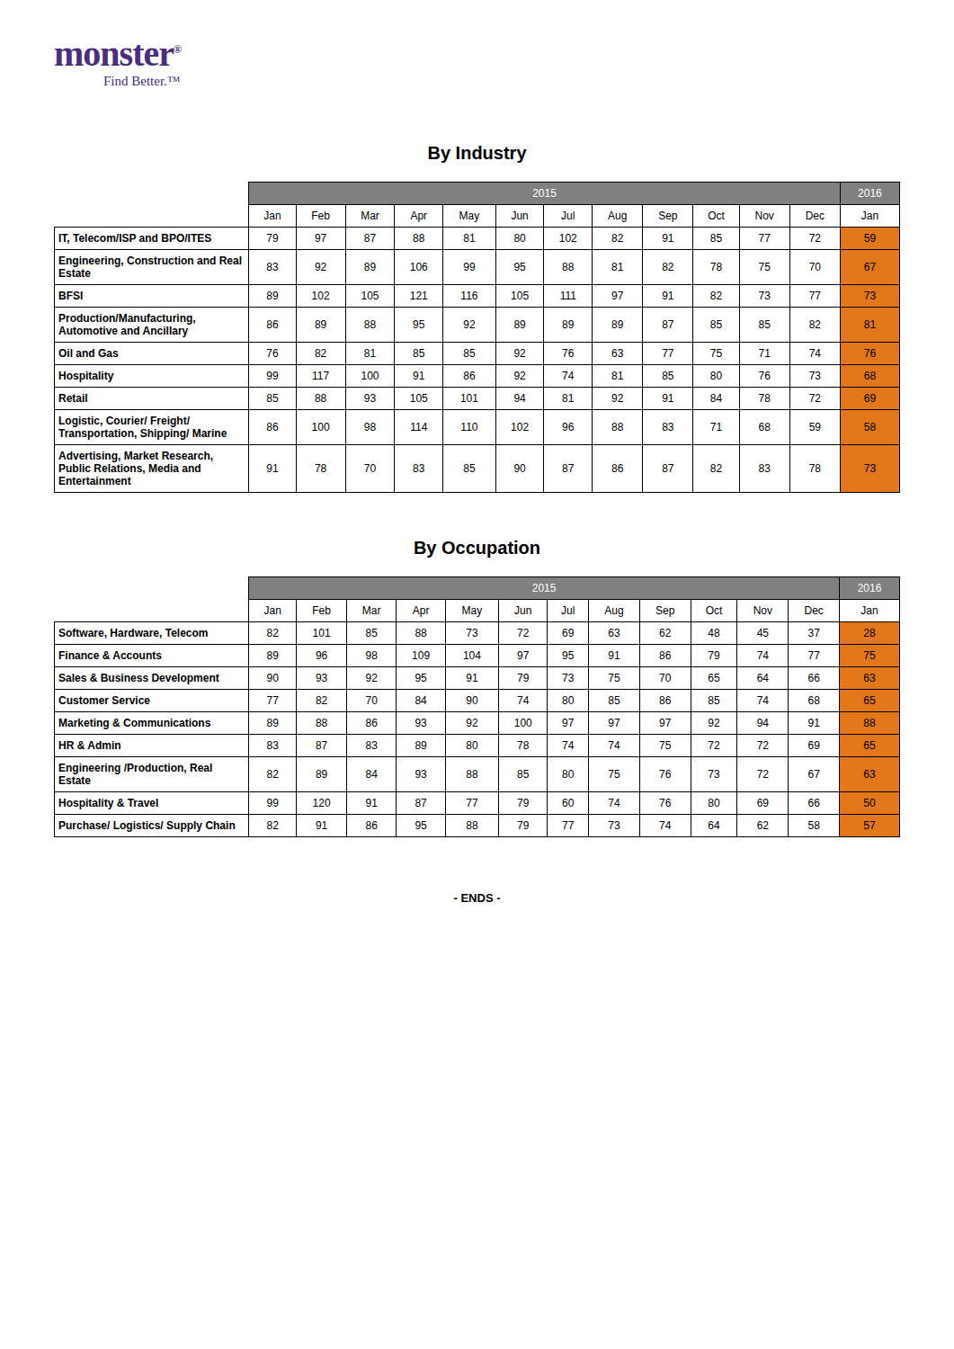monster®
Find Better.™
By Industry
| | 2015 | 2016 |
| | Jan | Feb | Mar | Apr | May | Jun | Jul | Aug | Sep | Oct | Nov | Dec | Jan |
| IT, Telecom/ISP and BPO/ITES | 79 | 97 | 87 | 88 | 81 | 80 | 102 | 82 | 91 | 85 | 77 | 72 | 59 |
| Engineering, Construction and Real Estate | 83 | 92 | 89 | 106 | 99 | 95 | 88 | 81 | 82 | 78 | 75 | 70 | 67 |
| BFSI | 89 | 102 | 105 | 121 | 116 | 105 | 111 | 97 | 91 | 82 | 73 | 77 | 73 |
| Production/Manufacturing, Automotive and Ancillary | 86 | 89 | 88 | 95 | 92 | 89 | 89 | 89 | 87 | 85 | 85 | 82 | 81 |
| Oil and Gas | 76 | 82 | 81 | 85 | 85 | 92 | 76 | 63 | 77 | 75 | 71 | 74 | 76 |
| Hospitality | 99 | 117 | 100 | 91 | 86 | 92 | 74 | 81 | 85 | 80 | 76 | 73 | 68 |
| Retail | 85 | 88 | 93 | 105 | 101 | 94 | 81 | 92 | 91 | 84 | 78 | 72 | 69 |
| Logistic, Courier/ Freight/ Transportation, Shipping/ Marine | 86 | 100 | 98 | 114 | 110 | 102 | 96 | 88 | 83 | 71 | 68 | 59 | 58 |
| Advertising, Market Research, Public Relations, Media and Entertainment | 91 | 78 | 70 | 83 | 85 | 90 | 87 | 86 | 87 | 82 | 83 | 78 | 73 |
By Occupation
| | 2015 | 2016 |
| | Jan | Feb | Mar | Apr | May | Jun | Jul | Aug | Sep | Oct | Nov | Dec | Jan |
| Software, Hardware, Telecom | 82 | 101 | 85 | 88 | 73 | 72 | 69 | 63 | 62 | 48 | 45 | 37 | 28 |
| Finance & Accounts | 89 | 96 | 98 | 109 | 104 | 97 | 95 | 91 | 86 | 79 | 74 | 77 | 75 |
| Sales & Business Development | 90 | 93 | 92 | 95 | 91 | 79 | 73 | 75 | 70 | 65 | 64 | 66 | 63 |
| Customer Service | 77 | 82 | 70 | 84 | 90 | 74 | 80 | 85 | 86 | 85 | 74 | 68 | 65 |
| Marketing & Communications | 89 | 88 | 86 | 93 | 92 | 100 | 97 | 97 | 97 | 92 | 94 | 91 | 88 |
| HR & Admin | 83 | 87 | 83 | 89 | 80 | 78 | 74 | 74 | 75 | 72 | 72 | 69 | 65 |
| Engineering /Production, Real Estate | 82 | 89 | 84 | 93 | 88 | 85 | 80 | 75 | 76 | 73 | 72 | 67 | 63 |
| Hospitality & Travel | 99 | 120 | 91 | 87 | 77 | 79 | 60 | 74 | 76 | 80 | 69 | 66 | 50 |
| Purchase/ Logistics/ Supply Chain | 82 | 91 | 86 | 95 | 88 | 79 | 77 | 73 | 74 | 64 | 62 | 58 | 57 |
- ENDS -